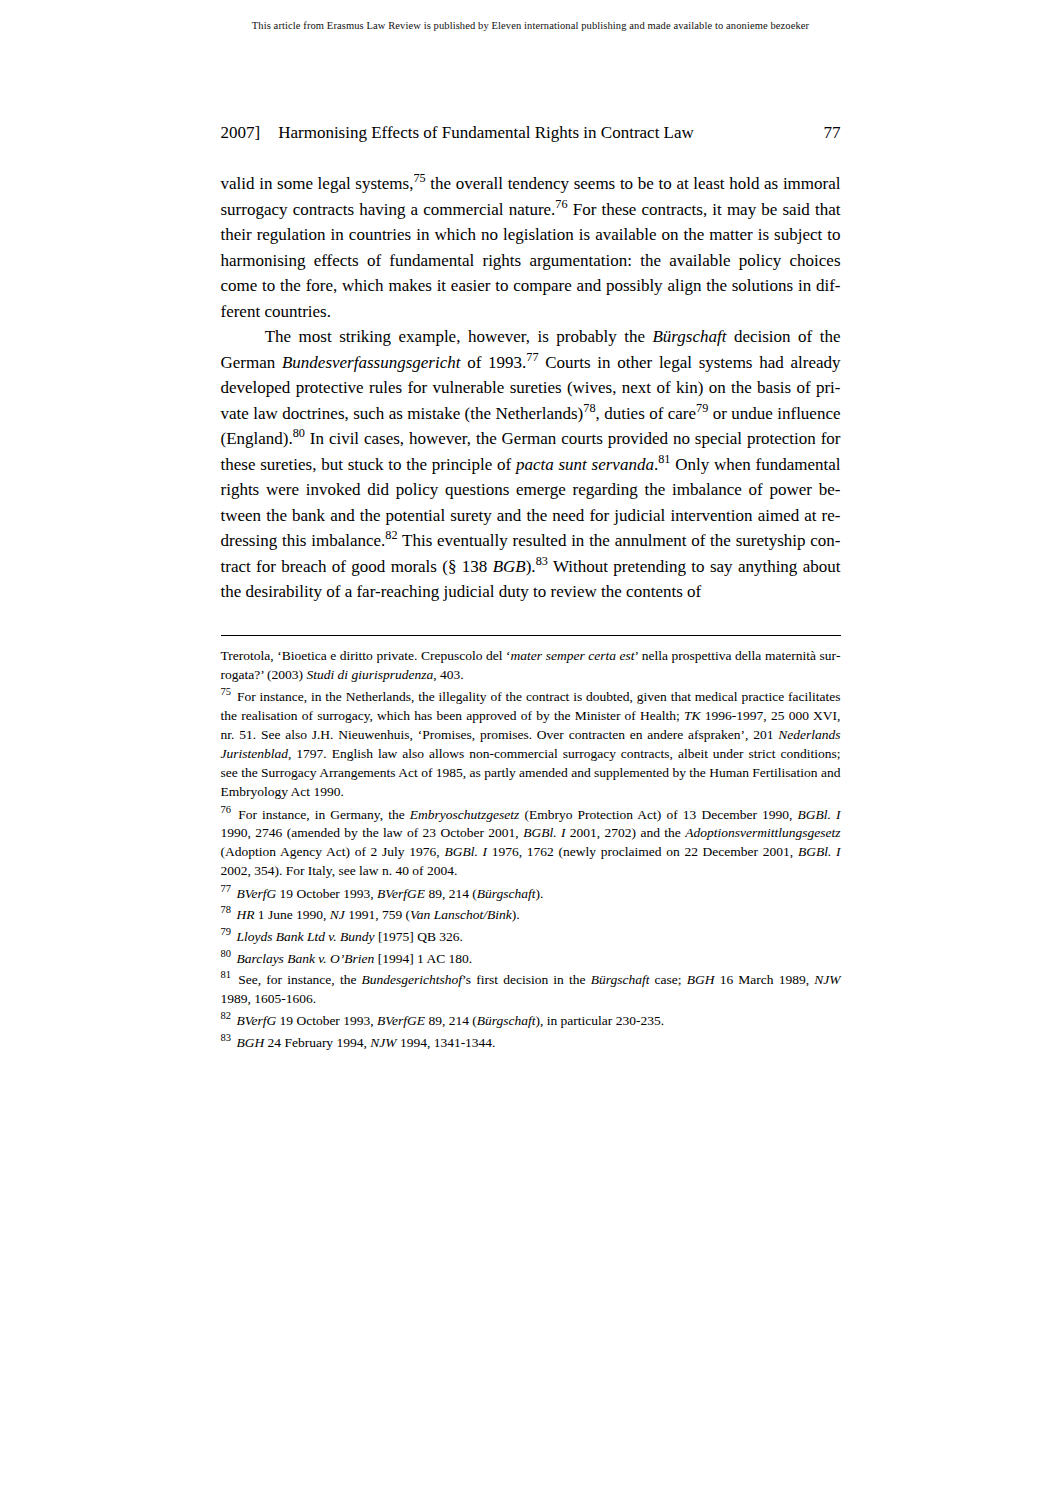This article from Erasmus Law Review is published by Eleven international publishing and made available to anonieme bezoeker
2007] Harmonising Effects of Fundamental Rights in Contract Law77
valid in some legal systems,75 the overall tendency seems to be to at least hold as immoral surrogacy contracts having a commercial nature.76 For these contracts, it may be said that their regulation in countries in which no legislation is available on the matter is subject to harmonising effects of fundamental rights argumentation: the available policy choices come to the fore, which makes it easier to compare and possibly align the solutions in different countries.
The most striking example, however, is probably the Bürgschaft decision of the German Bundesverfassungsgericht of 1993.77 Courts in other legal systems had already developed protective rules for vulnerable sureties (wives, next of kin) on the basis of private law doctrines, such as mistake (the Netherlands)78, duties of care79 or undue influence (England).80 In civil cases, however, the German courts provided no special protection for these sureties, but stuck to the principle of pacta sunt servanda.81 Only when fundamental rights were invoked did policy questions emerge regarding the imbalance of power between the bank and the potential surety and the need for judicial intervention aimed at redressing this imbalance.82 This eventually resulted in the annulment of the suretyship contract for breach of good morals (§ 138 BGB).83 Without pretending to say anything about the desirability of a far-reaching judicial duty to review the contents of
Trerotola, ‘Bioetica e diritto private. Crepuscolo del ‘mater semper certa est’ nella prospettiva della maternità surrogata?’ (2003) Studi di giurisprudenza, 403.
75 For instance, in the Netherlands, the illegality of the contract is doubted, given that medical practice facilitates the realisation of surrogacy, which has been approved of by the Minister of Health; TK 1996-1997, 25 000 XVI, nr. 51. See also J.H. Nieuwenhuis, ‘Promises, promises. Over contracten en andere afspraken’, 201 Nederlands Juristenblad, 1797. English law also allows non-commercial surrogacy contracts, albeit under strict conditions; see the Surrogacy Arrangements Act of 1985, as partly amended and supplemented by the Human Fertilisation and Embryology Act 1990.
76 For instance, in Germany, the Embryoschutzgesetz (Embryo Protection Act) of 13 December 1990, BGBl. I 1990, 2746 (amended by the law of 23 October 2001, BGBl. I 2001, 2702) and the Adoptionsvermittlungsgesetz (Adoption Agency Act) of 2 July 1976, BGBl. I 1976, 1762 (newly proclaimed on 22 December 2001, BGBl. I 2002, 354). For Italy, see law n. 40 of 2004.
77 BVerfG 19 October 1993, BVerfGE 89, 214 (Bürgschaft).
78 HR 1 June 1990, NJ 1991, 759 (Van Lanschot/Bink).
79 Lloyds Bank Ltd v. Bundy [1975] QB 326.
80 Barclays Bank v. O’Brien [1994] 1 AC 180.
81 See, for instance, the Bundesgerichtshof’s first decision in the Bürgschaft case; BGH 16 March 1989, NJW 1989, 1605-1606.
82 BVerfG 19 October 1993, BVerfGE 89, 214 (Bürgschaft), in particular 230-235.
83 BGH 24 February 1994, NJW 1994, 1341-1344.